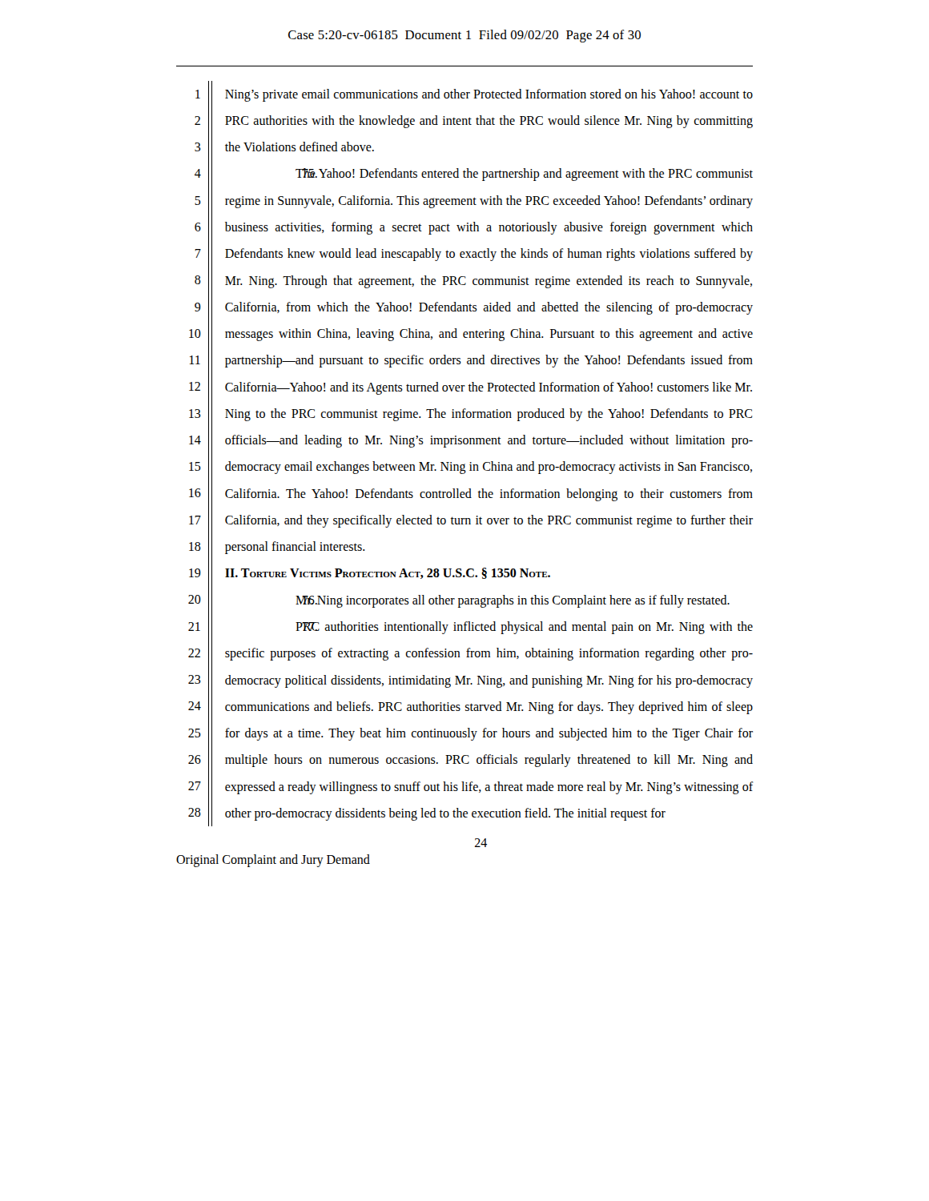Case 5:20-cv-06185 Document 1 Filed 09/02/20 Page 24 of 30
1
2
3
4
5
6
7
8
9
10
11
12
13
14
15
16
17
18
19
20
21
22
23
24
25
26
27
28
Ning’s private email communications and other Protected Information stored on his Yahoo! account to PRC authorities with the knowledge and intent that the PRC would silence Mr. Ning by committing the Violations defined above.
75. The Yahoo! Defendants entered the partnership and agreement with the PRC communist regime in Sunnyvale, California. This agreement with the PRC exceeded Yahoo! Defendants’ ordinary business activities, forming a secret pact with a notoriously abusive foreign government which Defendants knew would lead inescapably to exactly the kinds of human rights violations suffered by Mr. Ning. Through that agreement, the PRC communist regime extended its reach to Sunnyvale, California, from which the Yahoo! Defendants aided and abetted the silencing of pro-democracy messages within China, leaving China, and entering China. Pursuant to this agreement and active partnership—and pursuant to specific orders and directives by the Yahoo! Defendants issued from California—Yahoo! and its Agents turned over the Protected Information of Yahoo! customers like Mr. Ning to the PRC communist regime. The information produced by the Yahoo! Defendants to PRC officials—and leading to Mr. Ning’s imprisonment and torture—included without limitation pro-democracy email exchanges between Mr. Ning in China and pro-democracy activists in San Francisco, California. The Yahoo! Defendants controlled the information belonging to their customers from California, and they specifically elected to turn it over to the PRC communist regime to further their personal financial interests.
II. Torture Victims Protection Act, 28 U.S.C. § 1350 Note.
76. Mr. Ning incorporates all other paragraphs in this Complaint here as if fully restated.
77. PRC authorities intentionally inflicted physical and mental pain on Mr. Ning with the specific purposes of extracting a confession from him, obtaining information regarding other pro-democracy political dissidents, intimidating Mr. Ning, and punishing Mr. Ning for his pro-democracy communications and beliefs. PRC authorities starved Mr. Ning for days. They deprived him of sleep for days at a time. They beat him continuously for hours and subjected him to the Tiger Chair for multiple hours on numerous occasions. PRC officials regularly threatened to kill Mr. Ning and expressed a ready willingness to snuff out his life, a threat made more real by Mr. Ning’s witnessing of other pro-democracy dissidents being led to the execution field. The initial request for
24
Original Complaint and Jury Demand